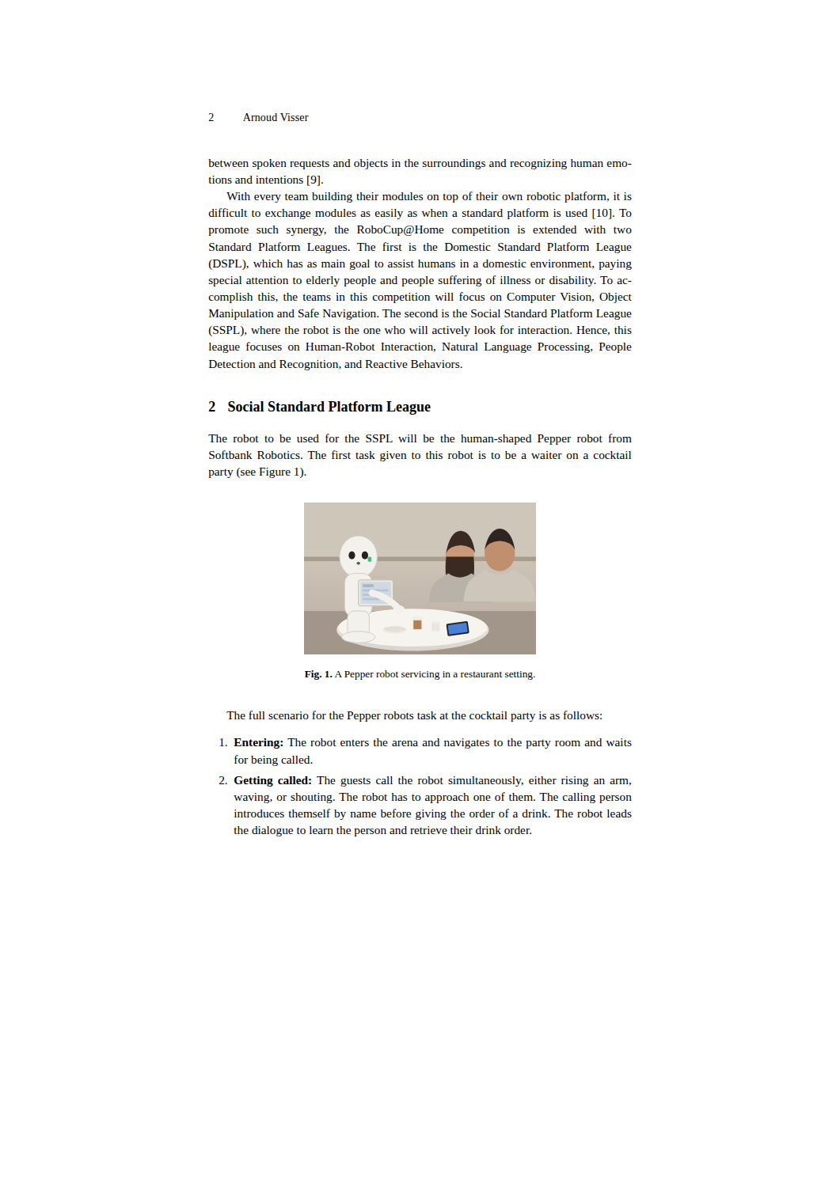2 Arnoud Visser
between spoken requests and objects in the surroundings and recognizing human emotions and intentions [9].
With every team building their modules on top of their own robotic platform, it is difficult to exchange modules as easily as when a standard platform is used [10]. To promote such synergy, the RoboCup@Home competition is extended with two Standard Platform Leagues. The first is the Domestic Standard Platform League (DSPL), which has as main goal to assist humans in a domestic environment, paying special attention to elderly people and people suffering of illness or disability. To accomplish this, the teams in this competition will focus on Computer Vision, Object Manipulation and Safe Navigation. The second is the Social Standard Platform League (SSPL), where the robot is the one who will actively look for interaction. Hence, this league focuses on Human-Robot Interaction, Natural Language Processing, People Detection and Recognition, and Reactive Behaviors.
2 Social Standard Platform League
The robot to be used for the SSPL will be the human-shaped Pepper robot from Softbank Robotics. The first task given to this robot is to be a waiter on a cocktail party (see Figure 1).
Fig. 1. A Pepper robot servicing in a restaurant setting.
The full scenario for the Pepper robots task at the cocktail party is as follows:
Entering: The robot enters the arena and navigates to the party room and waits for being called.
Getting called: The guests call the robot simultaneously, either rising an arm, waving, or shouting. The robot has to approach one of them. The calling person introduces themself by name before giving the order of a drink. The robot leads the dialogue to learn the person and retrieve their drink order.